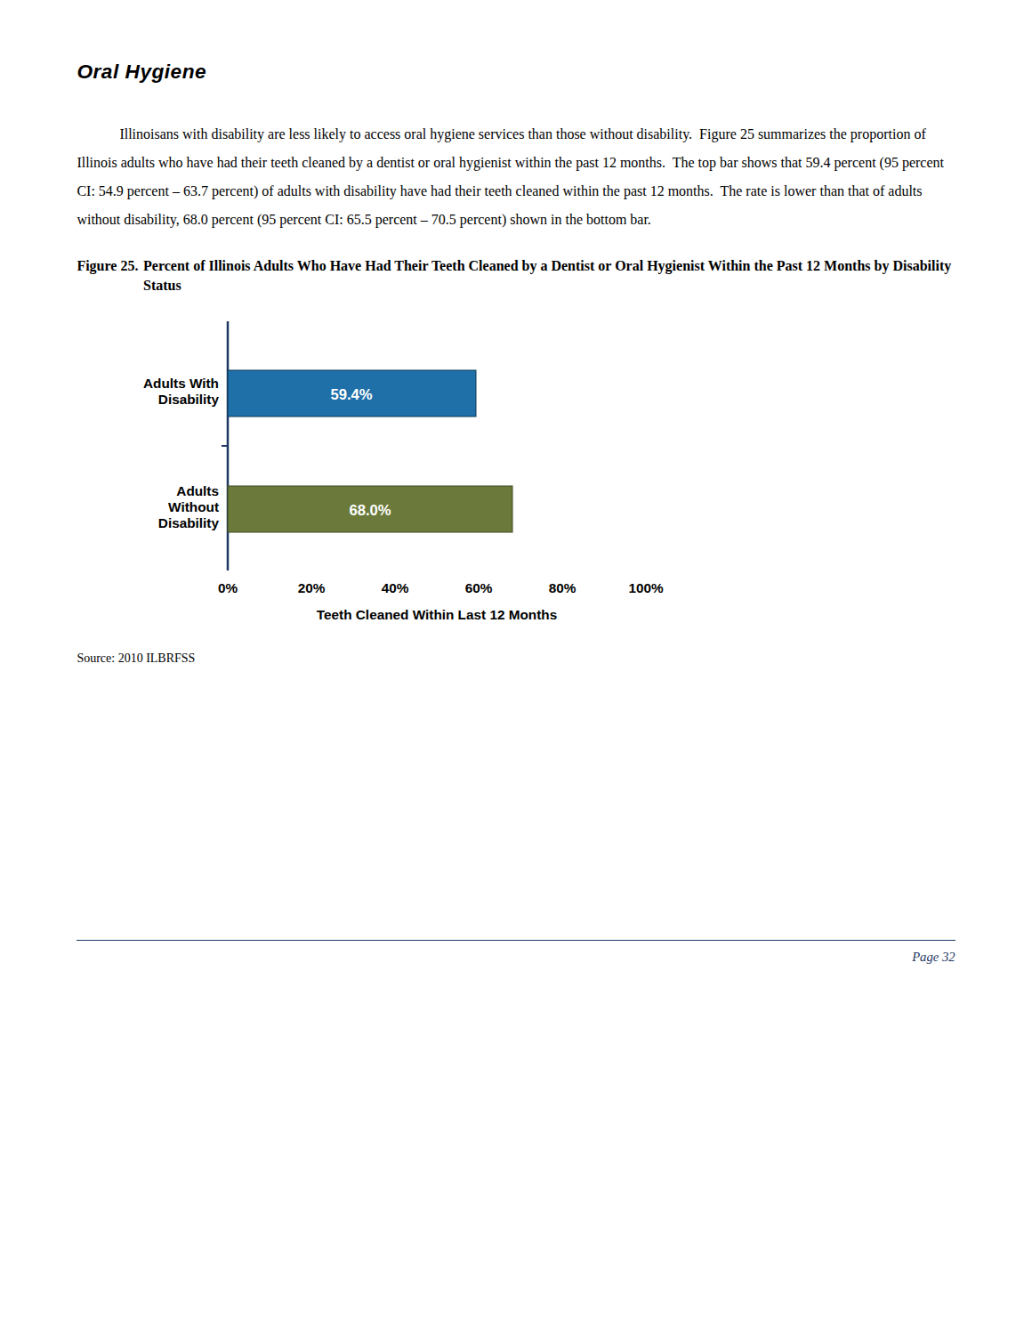Oral Hygiene
Illinoisans with disability are less likely to access oral hygiene services than those without disability. Figure 25 summarizes the proportion of Illinois adults who have had their teeth cleaned by a dentist or oral hygienist within the past 12 months. The top bar shows that 59.4 percent (95 percent CI: 54.9 percent – 63.7 percent) of adults with disability have had their teeth cleaned within the past 12 months. The rate is lower than that of adults without disability, 68.0 percent (95 percent CI: 65.5 percent – 70.5 percent) shown in the bottom bar.
Figure 25. Percent of Illinois Adults Who Have Had Their Teeth Cleaned by a Dentist or Oral Hygienist Within the Past 12 Months by Disability Status
59.4% 68.0% Adults With Disability Adults Without Disability 0% 20% 40% 60% 80% 100% Teeth Cleaned Within Last 12 Months
Source: 2010 ILBRFSS
Page 32